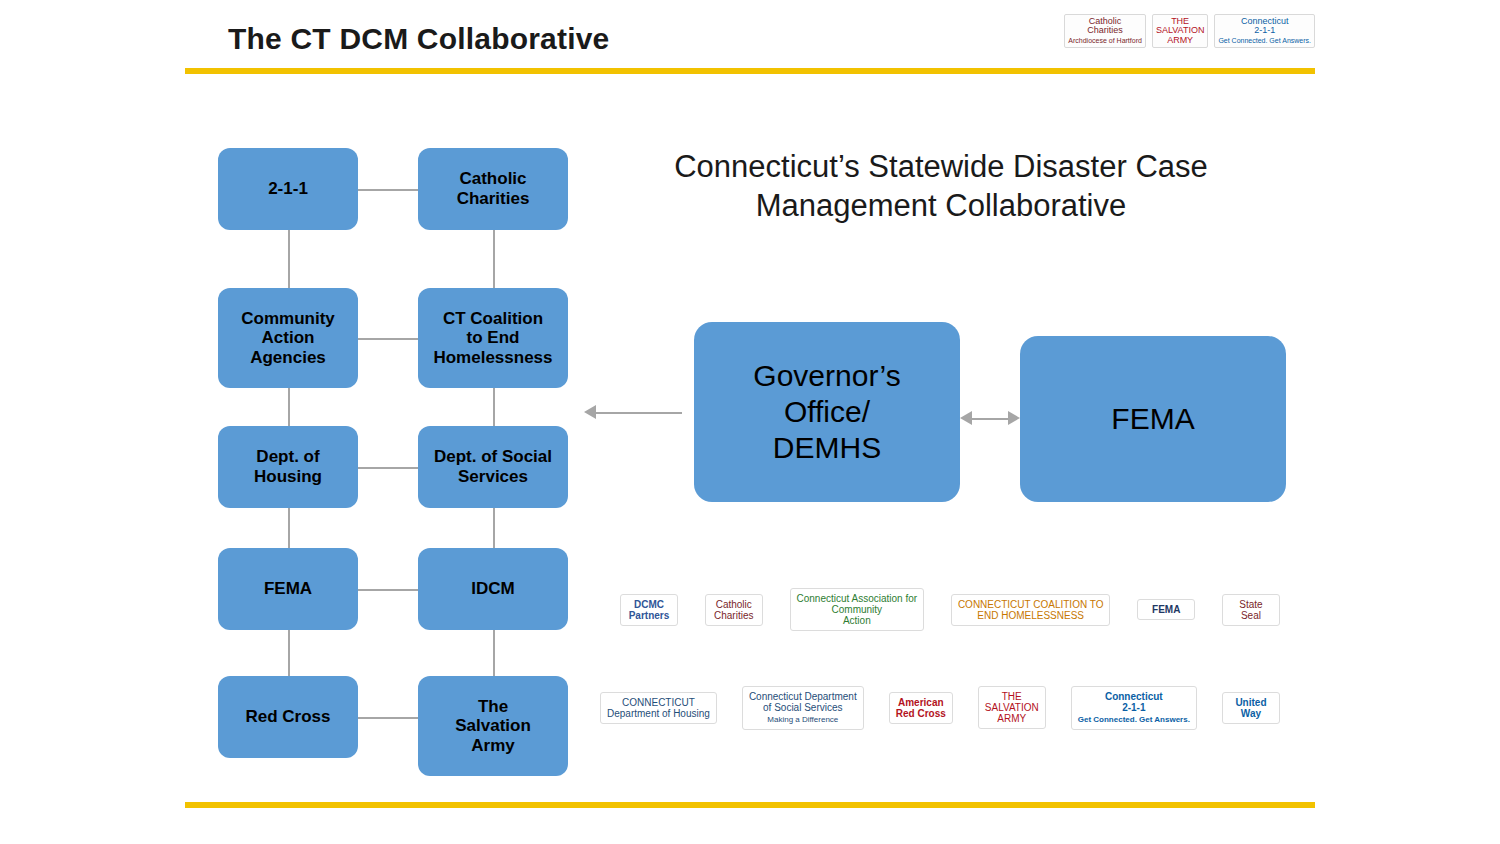The CT DCM Collaborative
Catholic
Charities
Archdiocese of Hartford
THE
SALVATION
ARMY
Connecticut
2-1-1
Get Connected. Get Answers.
2-1-1
Catholic
Charities
Community
Action
Agencies
CT Coalition
to End
Homelessness
Dept. of
Housing
Dept. of Social
Services
FEMA
IDCM
Red Cross
The
Salvation
Army
Connecticut’s Statewide Disaster Case
Management Collaborative
Governor’s
Office/
DEMHS
FEMA
DCMC
Partners
Catholic
Charities
Connecticut Association for
Community
Action
CONNECTICUT COALITION TO
END HOMELESSNESS
FEMA
State
Seal
CONNECTICUT
Department of Housing
Connecticut Department
of Social Services
Making a Difference
American
Red Cross
THE
SALVATION
ARMY
Connecticut
2-1-1
Get Connected. Get Answers.
United
Way